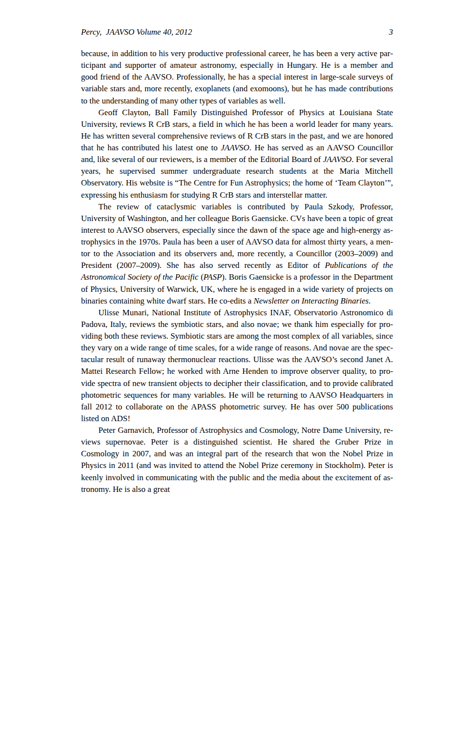Percy, JAAVSO Volume 40, 2012 3
because, in addition to his very productive professional career, he has been a very active participant and supporter of amateur astronomy, especially in Hungary. He is a member and good friend of the AAVSO. Professionally, he has a special interest in large-scale surveys of variable stars and, more recently, exoplanets (and exomoons), but he has made contributions to the understanding of many other types of variables as well.
Geoff Clayton, Ball Family Distinguished Professor of Physics at Louisiana State University, reviews R CrB stars, a field in which he has been a world leader for many years. He has written several comprehensive reviews of R CrB stars in the past, and we are honored that he has contributed his latest one to JAAVSO. He has served as an AAVSO Councillor and, like several of our reviewers, is a member of the Editorial Board of JAAVSO. For several years, he supervised summer undergraduate research students at the Maria Mitchell Observatory. His website is “The Centre for Fun Astrophysics; the home of ‘Team Clayton’”, expressing his enthusiasm for studying R CrB stars and interstellar matter.
The review of cataclysmic variables is contributed by Paula Szkody, Professor, University of Washington, and her colleague Boris Gaensicke. CVs have been a topic of great interest to AAVSO observers, especially since the dawn of the space age and high-energy astrophysics in the 1970s. Paula has been a user of AAVSO data for almost thirty years, a mentor to the Association and its observers and, more recently, a Councillor (2003–2009) and President (2007–2009). She has also served recently as Editor of Publications of the Astronomical Society of the Pacific (PASP). Boris Gaensicke is a professor in the Department of Physics, University of Warwick, UK, where he is engaged in a wide variety of projects on binaries containing white dwarf stars. He co-edits a Newsletter on Interacting Binaries.
Ulisse Munari, National Institute of Astrophysics INAF, Observatorio Astronomico di Padova, Italy, reviews the symbiotic stars, and also novae; we thank him especially for providing both these reviews. Symbiotic stars are among the most complex of all variables, since they vary on a wide range of time scales, for a wide range of reasons. And novae are the spectacular result of runaway thermonuclear reactions. Ulisse was the AAVSO’s second Janet A. Mattei Research Fellow; he worked with Arne Henden to improve observer quality, to provide spectra of new transient objects to decipher their classification, and to provide calibrated photometric sequences for many variables. He will be returning to AAVSO Headquarters in fall 2012 to collaborate on the APASS photometric survey. He has over 500 publications listed on ADS!
Peter Garnavich, Professor of Astrophysics and Cosmology, Notre Dame University, reviews supernovae. Peter is a distinguished scientist. He shared the Gruber Prize in Cosmology in 2007, and was an integral part of the research that won the Nobel Prize in Physics in 2011 (and was invited to attend the Nobel Prize ceremony in Stockholm). Peter is keenly involved in communicating with the public and the media about the excitement of astronomy. He is also a great